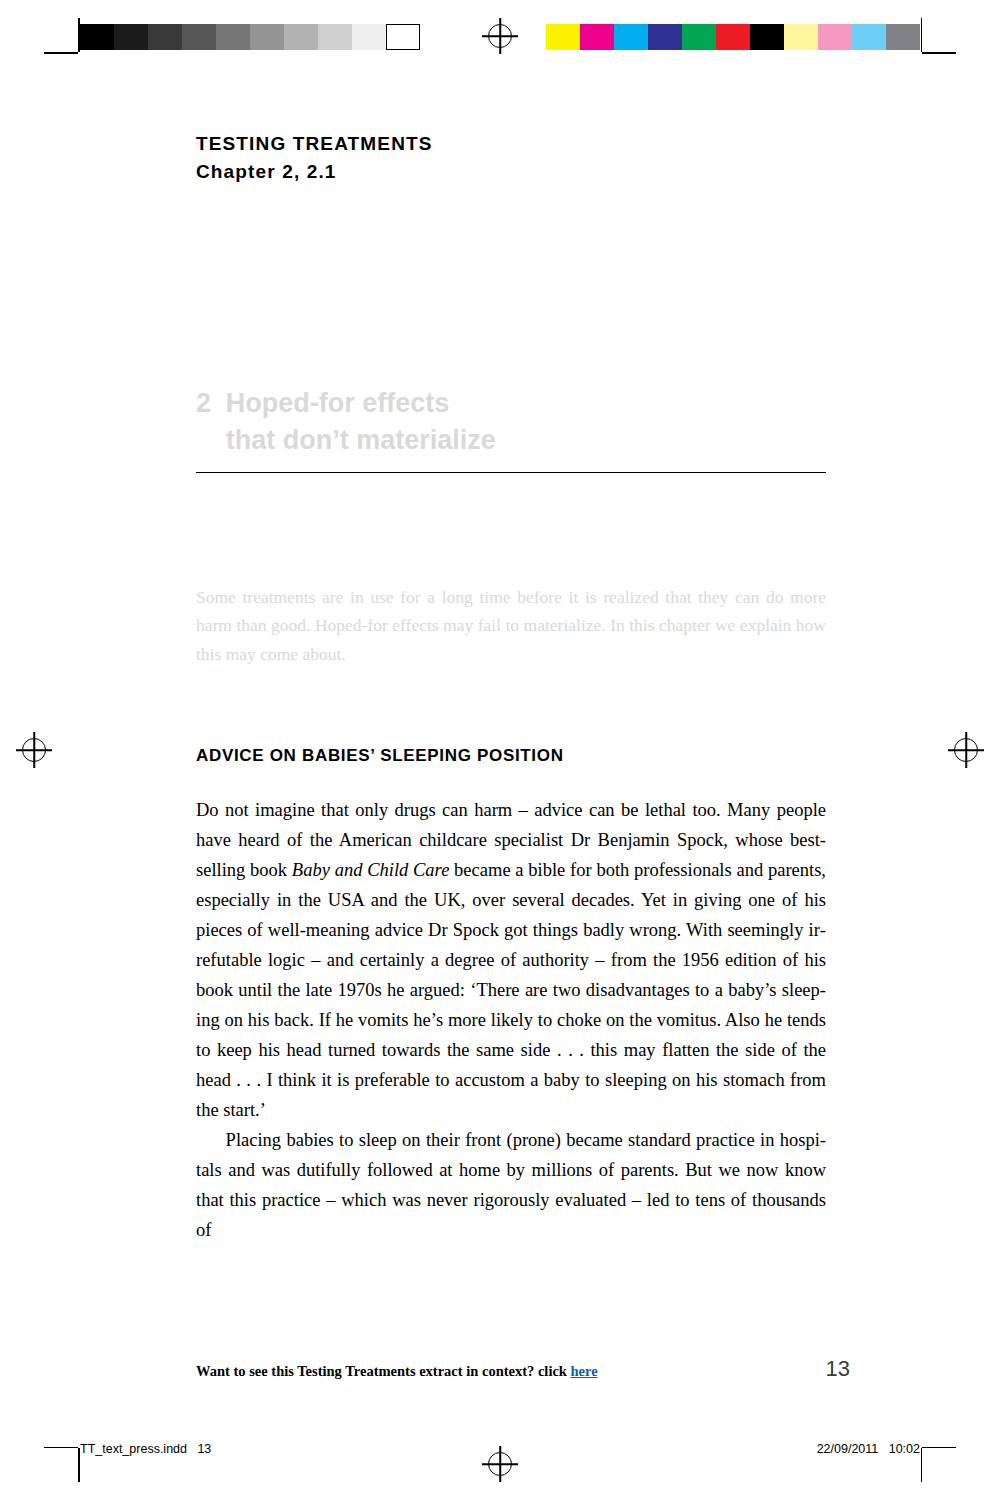TESTING TREATMENTS
Chapter 2, 2.1
2 Hoped-for effectsthat don’t materialize
Some treatments are in use for a long time before it is realized that they can do more harm than good. Hoped-for effects may fail to materialize. In this chapter we explain how this may come about.
ADVICE ON BABIES’ SLEEPING POSITION
Do not imagine that only drugs can harm – advice can be lethal too. Many people have heard of the American childcare specialist Dr Benjamin Spock, whose best-selling book Baby and Child Care became a bible for both professionals and parents, especially in the USA and the UK, over several decades. Yet in giving one of his pieces of well-meaning advice Dr Spock got things badly wrong. With seemingly irrefutable logic – and certainly a degree of authority – from the 1956 edition of his book until the late 1970s he argued: ‘There are two disadvantages to a baby’s sleeping on his back. If he vomits he’s more likely to choke on the vomitus. Also he tends to keep his head turned towards the same side . . . this may flatten the side of the head . . . I think it is preferable to accustom a baby to sleeping on his stomach from the start.’
Placing babies to sleep on their front (prone) became standard practice in hospitals and was dutifully followed at home by millions of parents. But we now know that this practice – which was never rigorously evaluated – led to tens of thousands of
Want to see this Testing Treatments extract in context? click here
13
TT_text_press.indd 13
22/09/2011 10:02